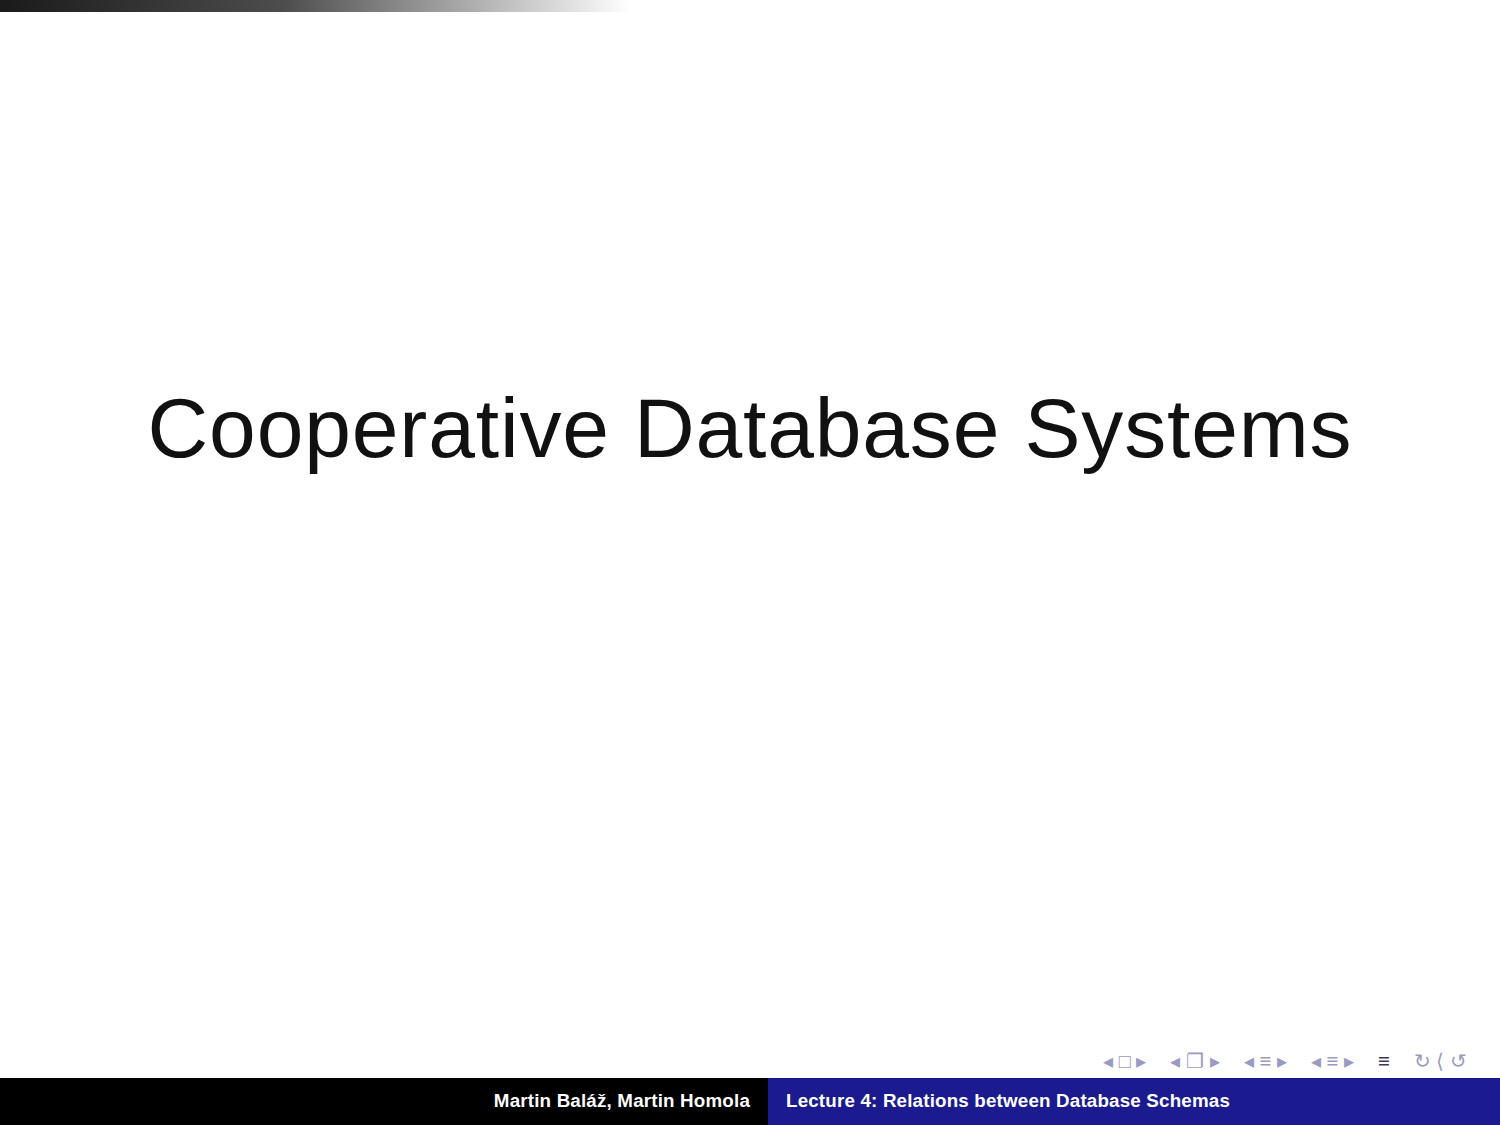Cooperative Database Systems
◂ □ ▸ ◂ ❐ ▸ ◂ ≡ ▸ ◂ ≡ ▸ ≡ ↻ ⟨ ↺
Martin Baláž, Martin Homola
Lecture 4: Relations between Database Schemas